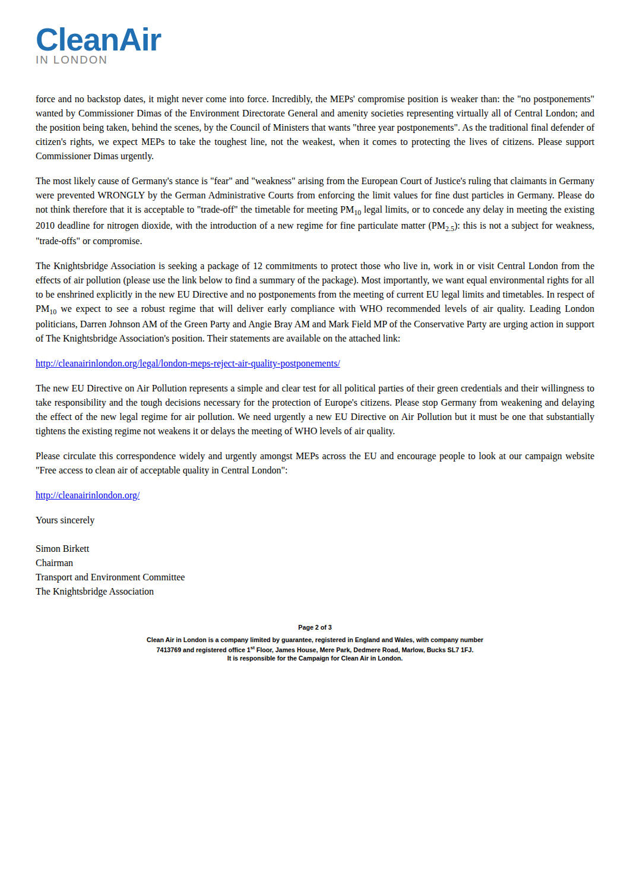Clean Air
IN LONDON
force and no backstop dates, it might never come into force. Incredibly, the MEPs' compromise position is weaker than: the "no postponements" wanted by Commissioner Dimas of the Environment Directorate General and amenity societies representing virtually all of Central London; and the position being taken, behind the scenes, by the Council of Ministers that wants "three year postponements". As the traditional final defender of citizen's rights, we expect MEPs to take the toughest line, not the weakest, when it comes to protecting the lives of citizens. Please support Commissioner Dimas urgently.
The most likely cause of Germany's stance is "fear" and "weakness" arising from the European Court of Justice's ruling that claimants in Germany were prevented WRONGLY by the German Administrative Courts from enforcing the limit values for fine dust particles in Germany. Please do not think therefore that it is acceptable to "trade-off" the timetable for meeting PM10 legal limits, or to concede any delay in meeting the existing 2010 deadline for nitrogen dioxide, with the introduction of a new regime for fine particulate matter (PM2.5): this is not a subject for weakness, "trade-offs" or compromise.
The Knightsbridge Association is seeking a package of 12 commitments to protect those who live in, work in or visit Central London from the effects of air pollution (please use the link below to find a summary of the package). Most importantly, we want equal environmental rights for all to be enshrined explicitly in the new EU Directive and no postponements from the meeting of current EU legal limits and timetables. In respect of PM10 we expect to see a robust regime that will deliver early compliance with WHO recommended levels of air quality. Leading London politicians, Darren Johnson AM of the Green Party and Angie Bray AM and Mark Field MP of the Conservative Party are urging action in support of The Knightsbridge Association's position. Their statements are available on the attached link:
http://cleanairinlondon.org/legal/london-meps-reject-air-quality-postponements/
The new EU Directive on Air Pollution represents a simple and clear test for all political parties of their green credentials and their willingness to take responsibility and the tough decisions necessary for the protection of Europe's citizens. Please stop Germany from weakening and delaying the effect of the new legal regime for air pollution. We need urgently a new EU Directive on Air Pollution but it must be one that substantially tightens the existing regime not weakens it or delays the meeting of WHO levels of air quality.
Please circulate this correspondence widely and urgently amongst MEPs across the EU and encourage people to look at our campaign website "Free access to clean air of acceptable quality in Central London":
http://cleanairinlondon.org/
Yours sincerely
Simon Birkett
Chairman
Transport and Environment Committee
The Knightsbridge Association
Page 2 of 3
Clean Air in London is a company limited by guarantee, registered in England and Wales, with company number
7413769 and registered office 1st Floor, James House, Mere Park, Dedmere Road, Marlow, Bucks SL7 1FJ.
It is responsible for the Campaign for Clean Air in London.